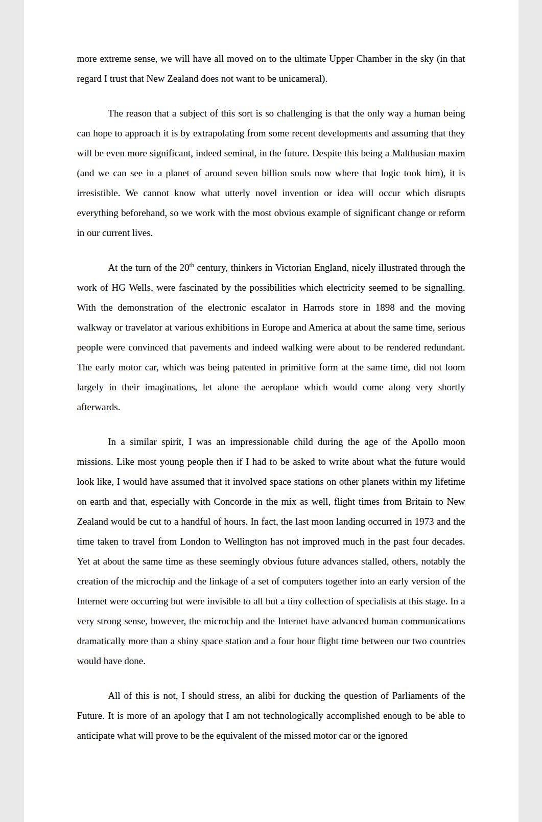more extreme sense, we will have all moved on to the ultimate Upper Chamber in the sky (in that regard I trust that New Zealand does not want to be unicameral).
The reason that a subject of this sort is so challenging is that the only way a human being can hope to approach it is by extrapolating from some recent developments and assuming that they will be even more significant, indeed seminal, in the future. Despite this being a Malthusian maxim (and we can see in a planet of around seven billion souls now where that logic took him), it is irresistible. We cannot know what utterly novel invention or idea will occur which disrupts everything beforehand, so we work with the most obvious example of significant change or reform in our current lives.
At the turn of the 20th century, thinkers in Victorian England, nicely illustrated through the work of HG Wells, were fascinated by the possibilities which electricity seemed to be signalling. With the demonstration of the electronic escalator in Harrods store in 1898 and the moving walkway or travelator at various exhibitions in Europe and America at about the same time, serious people were convinced that pavements and indeed walking were about to be rendered redundant. The early motor car, which was being patented in primitive form at the same time, did not loom largely in their imaginations, let alone the aeroplane which would come along very shortly afterwards.
In a similar spirit, I was an impressionable child during the age of the Apollo moon missions. Like most young people then if I had to be asked to write about what the future would look like, I would have assumed that it involved space stations on other planets within my lifetime on earth and that, especially with Concorde in the mix as well, flight times from Britain to New Zealand would be cut to a handful of hours. In fact, the last moon landing occurred in 1973 and the time taken to travel from London to Wellington has not improved much in the past four decades. Yet at about the same time as these seemingly obvious future advances stalled, others, notably the creation of the microchip and the linkage of a set of computers together into an early version of the Internet were occurring but were invisible to all but a tiny collection of specialists at this stage. In a very strong sense, however, the microchip and the Internet have advanced human communications dramatically more than a shiny space station and a four hour flight time between our two countries would have done.
All of this is not, I should stress, an alibi for ducking the question of Parliaments of the Future. It is more of an apology that I am not technologically accomplished enough to be able to anticipate what will prove to be the equivalent of the missed motor car or the ignored